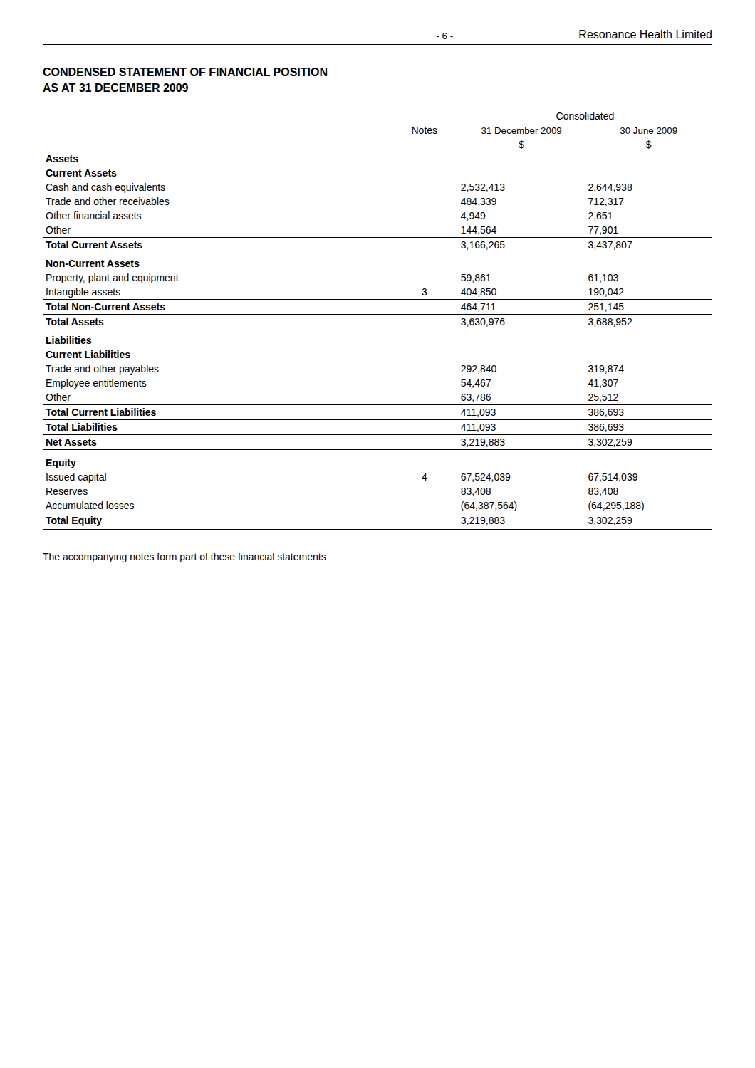- 6 -
Resonance Health Limited
CONDENSED STATEMENT OF FINANCIAL POSITION
AS AT 31 DECEMBER 2009
| | | Consolidated |
| --- | --- | --- |
| | Notes | 31 December 2009 | 30 June 2009 |
| | | $ | $ |
| Assets | | | |
| Current Assets | | | |
| Cash and cash equivalents | | 2,532,413 | 2,644,938 |
| Trade and other receivables | | 484,339 | 712,317 |
| Other financial assets | | 4,949 | 2,651 |
| Other | | 144,564 | 77,901 |
| Total Current Assets | | 3,166,265 | 3,437,807 |
| Non-Current Assets | | | |
| Property, plant and equipment | | 59,861 | 61,103 |
| Intangible assets | 3 | 404,850 | 190,042 |
| Total Non-Current Assets | | 464,711 | 251,145 |
| Total Assets | | 3,630,976 | 3,688,952 |
| Liabilities | | | |
| Current Liabilities | | | |
| Trade and other payables | | 292,840 | 319,874 |
| Employee entitlements | | 54,467 | 41,307 |
| Other | | 63,786 | 25,512 |
| Total Current Liabilities | | 411,093 | 386,693 |
| Total Liabilities | | 411,093 | 386,693 |
| Net Assets | | 3,219,883 | 3,302,259 |
| Equity | | | |
| Issued capital | 4 | 67,524,039 | 67,514,039 |
| Reserves | | 83,408 | 83,408 |
| Accumulated losses | | (64,387,564) | (64,295,188) |
| Total Equity | | 3,219,883 | 3,302,259 |
The accompanying notes form part of these financial statements